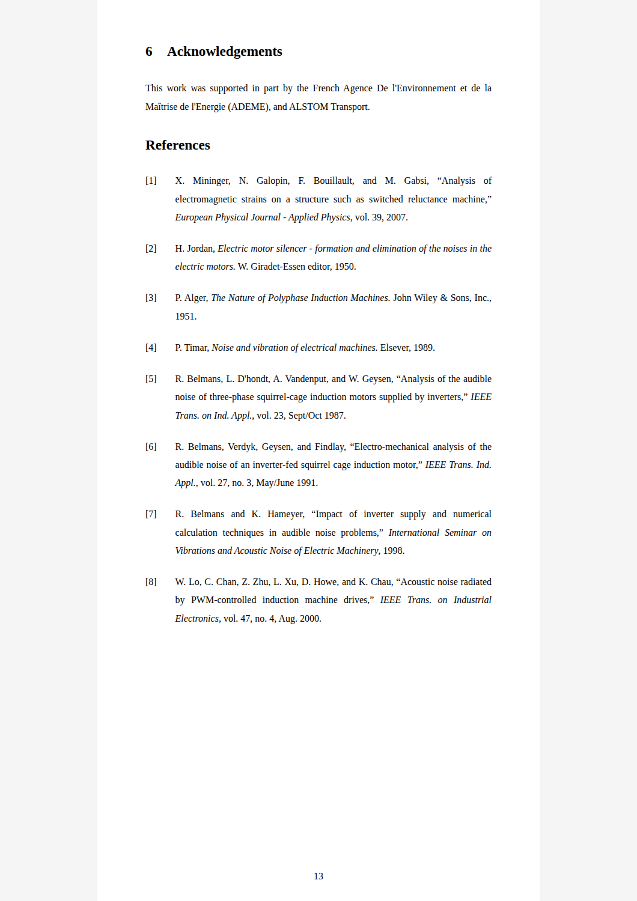6 Acknowledgements
This work was supported in part by the French Agence De l'Environnement et de la Maîtrise de l'Energie (ADEME), and ALSTOM Transport.
References
[1] X. Mininger, N. Galopin, F. Bouillault, and M. Gabsi, “Analysis of electromagnetic strains on a structure such as switched reluctance machine,” European Physical Journal - Applied Physics, vol. 39, 2007.
[2] H. Jordan, Electric motor silencer - formation and elimination of the noises in the electric motors. W. Giradet-Essen editor, 1950.
[3] P. Alger, The Nature of Polyphase Induction Machines. John Wiley & Sons, Inc., 1951.
[4] P. Timar, Noise and vibration of electrical machines. Elsever, 1989.
[5] R. Belmans, L. D'hondt, A. Vandenput, and W. Geysen, “Analysis of the audible noise of three-phase squirrel-cage induction motors supplied by inverters,” IEEE Trans. on Ind. Appl., vol. 23, Sept/Oct 1987.
[6] R. Belmans, Verdyk, Geysen, and Findlay, “Electro-mechanical analysis of the audible noise of an inverter-fed squirrel cage induction motor,” IEEE Trans. Ind. Appl., vol. 27, no. 3, May/June 1991.
[7] R. Belmans and K. Hameyer, “Impact of inverter supply and numerical calculation techniques in audible noise problems,” International Seminar on Vibrations and Acoustic Noise of Electric Machinery, 1998.
[8] W. Lo, C. Chan, Z. Zhu, L. Xu, D. Howe, and K. Chau, “Acoustic noise radiated by PWM-controlled induction machine drives,” IEEE Trans. on Industrial Electronics, vol. 47, no. 4, Aug. 2000.
13